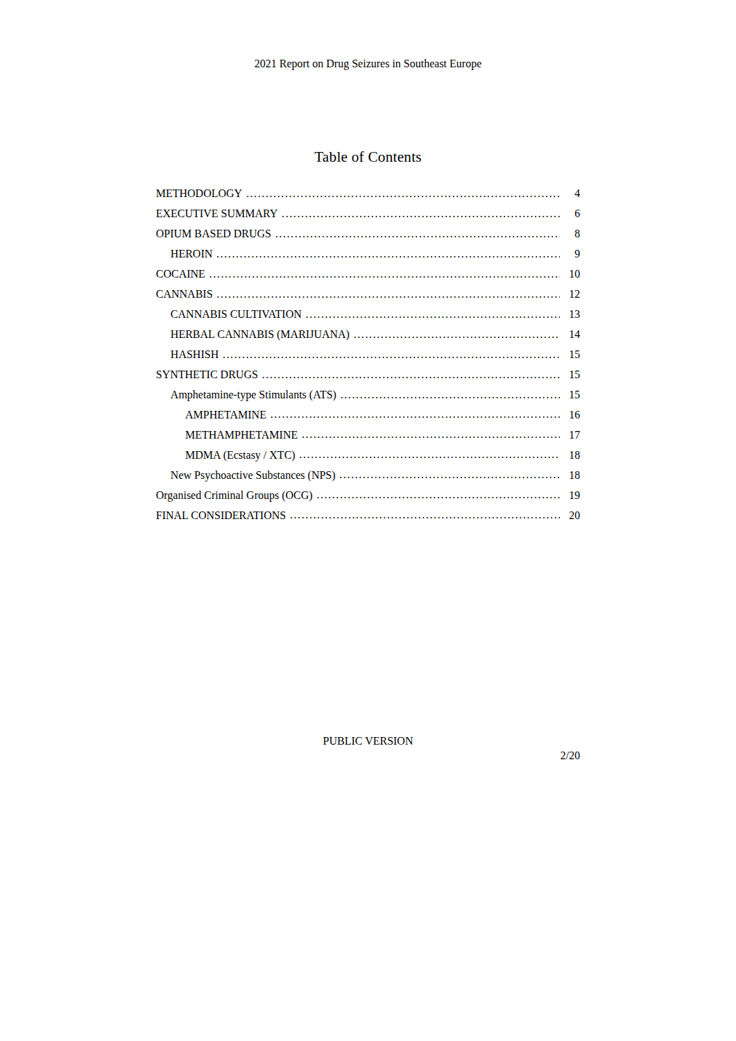2021 Report on Drug Seizures in Southeast Europe
Table of Contents
METHODOLOGY .................................................................................................................. 4
EXECUTIVE SUMMARY ....................................................................................................... 6
OPIUM BASED DRUGS ......................................................................................................... 8
HEROIN ............................................................................................................................. 9
COCAINE ..................................................................................................................................... 10
CANNABIS .................................................................................................................................. 12
CANNABIS CULTIVATION ......................................................................................................... 13
HERBAL CANNABIS (MARIJUANA) ....................................................................................... 14
HASHISH ............................................................................................................................. 15
SYNTHETIC DRUGS ............................................................................................................. 15
Amphetamine-type Stimulants (ATS) ............................................................................................. 15
AMPHETAMINE ................................................................................................. 16
METHAMPHETAMINE ......................................................................................... 17
MDMA (Ecstasy / XTC) ................................................................................................. 18
New Psychoactive Substances (NPS) ............................................................................................. 18
Organised Criminal Groups (OCG) ..................................................................................................... 19
FINAL CONSIDERATIONS ............................................................................................................. 20
PUBLIC VERSION 2/20